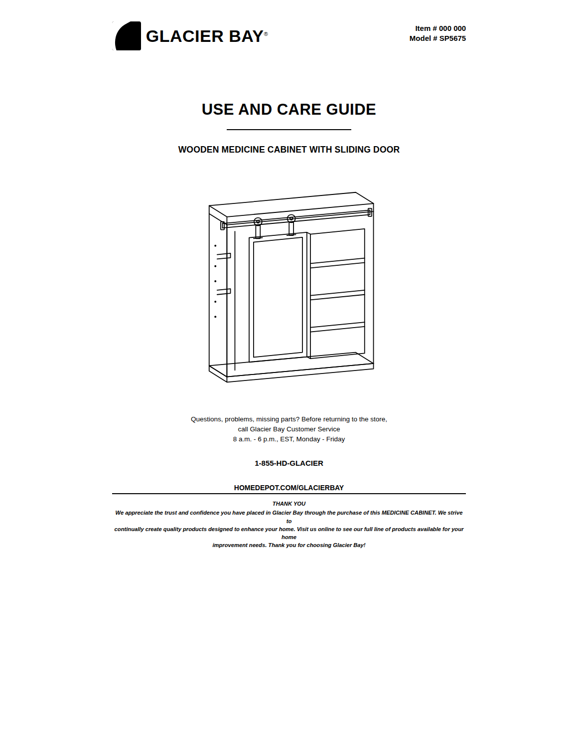GLACIER BAY®
Item # 000 000
Model # SP5675
USE AND CARE GUIDE
WOODEN MEDICINE CABINET WITH SLIDING DOOR
Questions, problems, missing parts? Before returning to the store,
call Glacier Bay Customer Service
8 a.m. - 6 p.m., EST, Monday - Friday
1-855-HD-GLACIER
HOMEDEPOT.COM/GLACIERBAY
THANK YOU
We appreciate the trust and confidence you have placed in Glacier Bay through the purchase of this MEDICINE CABINET. We strive to
continually create quality products designed to enhance your home. Visit us online to see our full line of products available for your home
improvement needs. Thank you for choosing Glacier Bay!